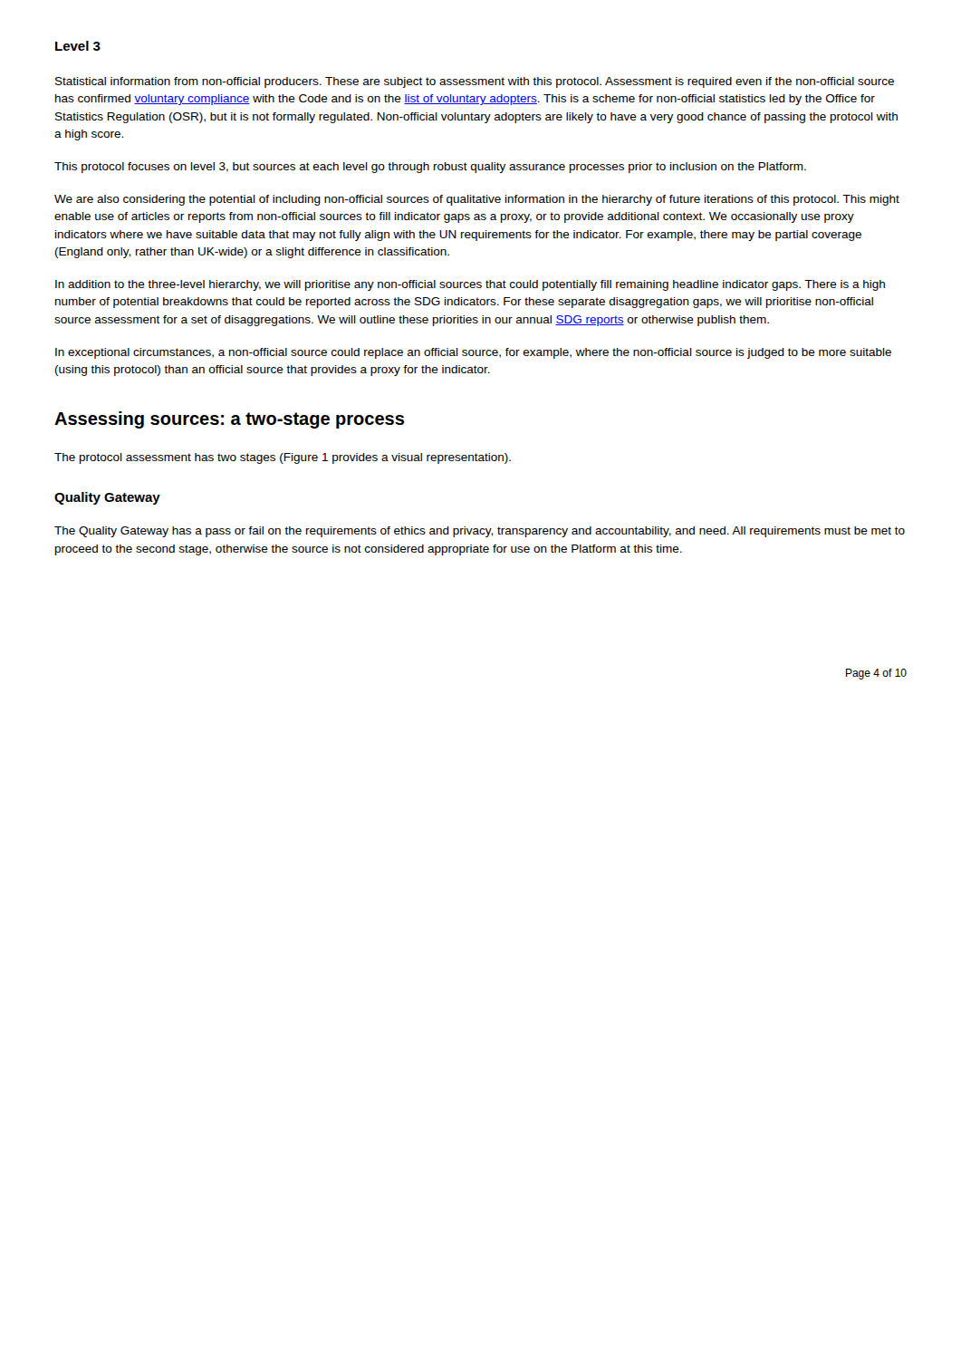Level 3
Statistical information from non-official producers. These are subject to assessment with this protocol. Assessment is required even if the non-official source has confirmed voluntary compliance with the Code and is on the list of voluntary adopters. This is a scheme for non-official statistics led by the Office for Statistics Regulation (OSR), but it is not formally regulated. Non-official voluntary adopters are likely to have a very good chance of passing the protocol with a high score.
This protocol focuses on level 3, but sources at each level go through robust quality assurance processes prior to inclusion on the Platform.
We are also considering the potential of including non-official sources of qualitative information in the hierarchy of future iterations of this protocol. This might enable use of articles or reports from non-official sources to fill indicator gaps as a proxy, or to provide additional context. We occasionally use proxy indicators where we have suitable data that may not fully align with the UN requirements for the indicator. For example, there may be partial coverage (England only, rather than UK-wide) or a slight difference in classification.
In addition to the three-level hierarchy, we will prioritise any non-official sources that could potentially fill remaining headline indicator gaps. There is a high number of potential breakdowns that could be reported across the SDG indicators. For these separate disaggregation gaps, we will prioritise non-official source assessment for a set of disaggregations. We will outline these priorities in our annual SDG reports or otherwise publish them.
In exceptional circumstances, a non-official source could replace an official source, for example, where the non-official source is judged to be more suitable (using this protocol) than an official source that provides a proxy for the indicator.
Assessing sources: a two-stage process
The protocol assessment has two stages (Figure 1 provides a visual representation).
Quality Gateway
The Quality Gateway has a pass or fail on the requirements of ethics and privacy, transparency and accountability, and need. All requirements must be met to proceed to the second stage, otherwise the source is not considered appropriate for use on the Platform at this time.
Page 4 of 10